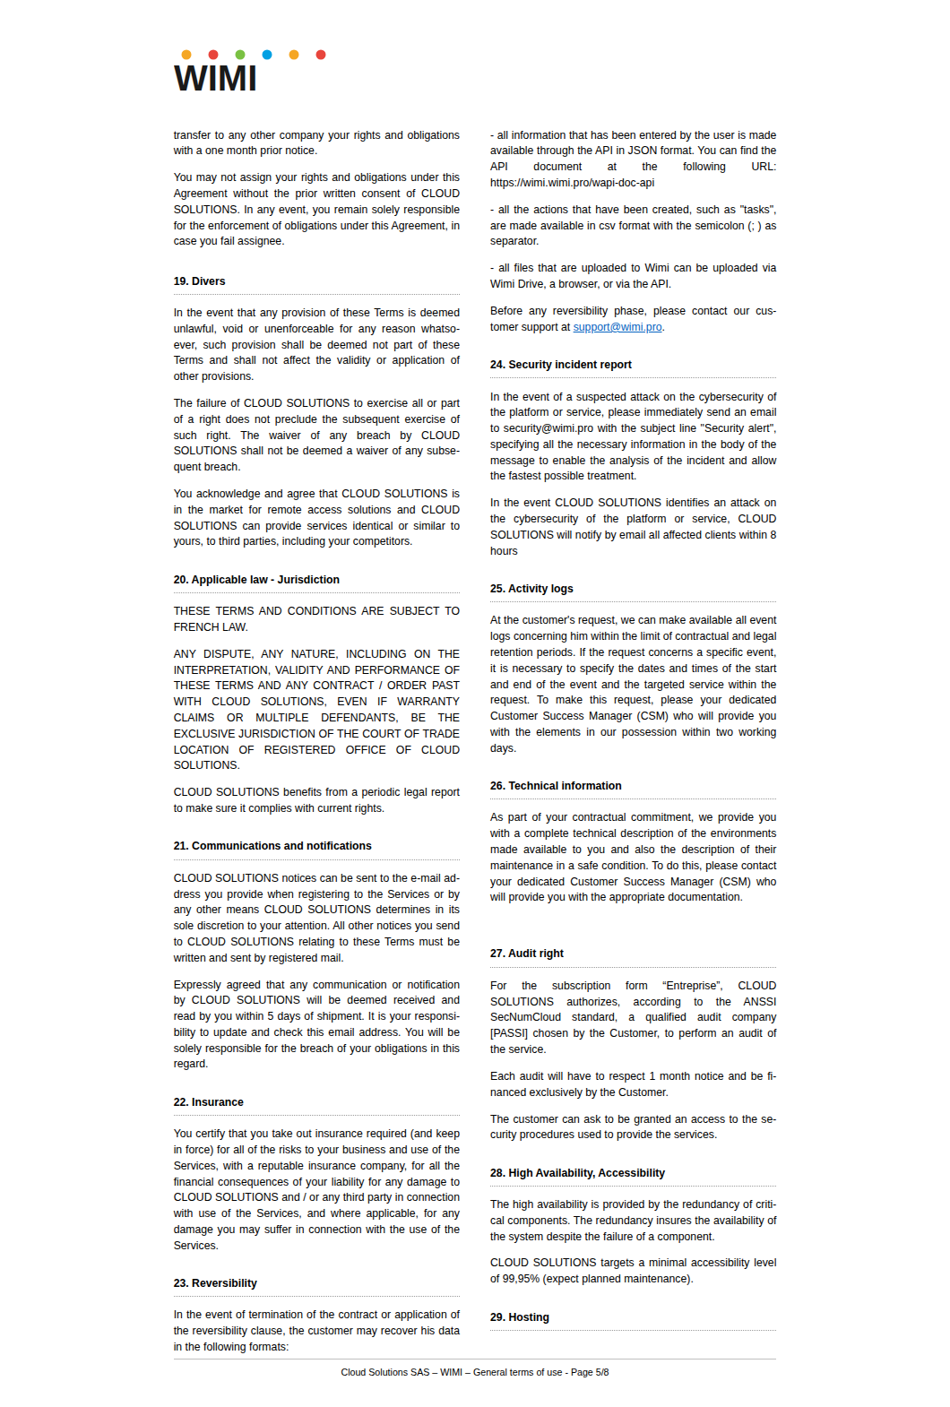WIMI
transfer to any other company your rights and obligations with a one month prior notice.
You may not assign your rights and obligations under this Agreement without the prior written consent of CLOUD SOLUTIONS. In any event, you remain solely responsible for the enforcement of obligations under this Agreement, in case you fail assignee.
19. Divers
In the event that any provision of these Terms is deemed unlawful, void or unenforceable for any reason whatsoever, such provision shall be deemed not part of these Terms and shall not affect the validity or application of other provisions.
The failure of CLOUD SOLUTIONS to exercise all or part of a right does not preclude the subsequent exercise of such right. The waiver of any breach by CLOUD SOLUTIONS shall not be deemed a waiver of any subsequent breach.
You acknowledge and agree that CLOUD SOLUTIONS is in the market for remote access solutions and CLOUD SOLUTIONS can provide services identical or similar to yours, to third parties, including your competitors.
20. Applicable law - Jurisdiction
THESE TERMS AND CONDITIONS ARE SUBJECT TO FRENCH LAW.
ANY DISPUTE, ANY NATURE, INCLUDING ON THE INTERPRETATION, VALIDITY AND PERFORMANCE OF THESE TERMS AND ANY CONTRACT / ORDER PAST WITH CLOUD SOLUTIONS, EVEN IF WARRANTY CLAIMS OR MULTIPLE DEFENDANTS, BE THE EXCLUSIVE JURISDICTION OF THE COURT OF TRADE LOCATION OF REGISTERED OFFICE OF CLOUD SOLUTIONS.
CLOUD SOLUTIONS benefits from a periodic legal report to make sure it complies with current rights.
21. Communications and notifications
CLOUD SOLUTIONS notices can be sent to the e-mail address you provide when registering to the Services or by any other means CLOUD SOLUTIONS determines in its sole discretion to your attention. All other notices you send to CLOUD SOLUTIONS relating to these Terms must be written and sent by registered mail.
Expressly agreed that any communication or notification by CLOUD SOLUTIONS will be deemed received and read by you within 5 days of shipment. It is your responsibility to update and check this email address. You will be solely responsible for the breach of your obligations in this regard.
22. Insurance
You certify that you take out insurance required (and keep in force) for all of the risks to your business and use of the Services, with a reputable insurance company, for all the financial consequences of your liability for any damage to CLOUD SOLUTIONS and / or any third party in connection with use of the Services, and where applicable, for any damage you may suffer in connection with the use of the Services.
23. Reversibility
In the event of termination of the contract or application of the reversibility clause, the customer may recover his data in the following formats:
- all information that has been entered by the user is made available through the API in JSON format. You can find the API document at the following URL: https://wimi.wimi.pro/wapi-doc-api
- all the actions that have been created, such as "tasks", are made available in csv format with the semicolon (; ) as separator.
- all files that are uploaded to Wimi can be uploaded via Wimi Drive, a browser, or via the API.
Before any reversibility phase, please contact our customer support at support@wimi.pro.
24. Security incident report
In the event of a suspected attack on the cybersecurity of the platform or service, please immediately send an email to security@wimi.pro with the subject line "Security alert", specifying all the necessary information in the body of the message to enable the analysis of the incident and allow the fastest possible treatment.
In the event CLOUD SOLUTIONS identifies an attack on the cybersecurity of the platform or service, CLOUD SOLUTIONS will notify by email all affected clients within 8 hours
25. Activity logs
At the customer's request, we can make available all event logs concerning him within the limit of contractual and legal retention periods. If the request concerns a specific event, it is necessary to specify the dates and times of the start and end of the event and the targeted service within the request. To make this request, please your dedicated Customer Success Manager (CSM) who will provide you with the elements in our possession within two working days.
26. Technical information
As part of your contractual commitment, we provide you with a complete technical description of the environments made available to you and also the description of their maintenance in a safe condition. To do this, please contact your dedicated Customer Success Manager (CSM) who will provide you with the appropriate documentation.
27. Audit right
For the subscription form “Entreprise”, CLOUD SOLUTIONS authorizes, according to the ANSSI SecNumCloud standard, a qualified audit company [PASSI] chosen by the Customer, to perform an audit of the service.
Each audit will have to respect 1 month notice and be financed exclusively by the Customer.
The customer can ask to be granted an access to the security procedures used to provide the services.
28. High Availability, Accessibility
The high availability is provided by the redundancy of critical components. The redundancy insures the availability of the system despite the failure of a component.
CLOUD SOLUTIONS targets a minimal accessibility level of 99,95% (expect planned maintenance).
29. Hosting
Cloud Solutions SAS – WIMI – General terms of use - Page 5/8